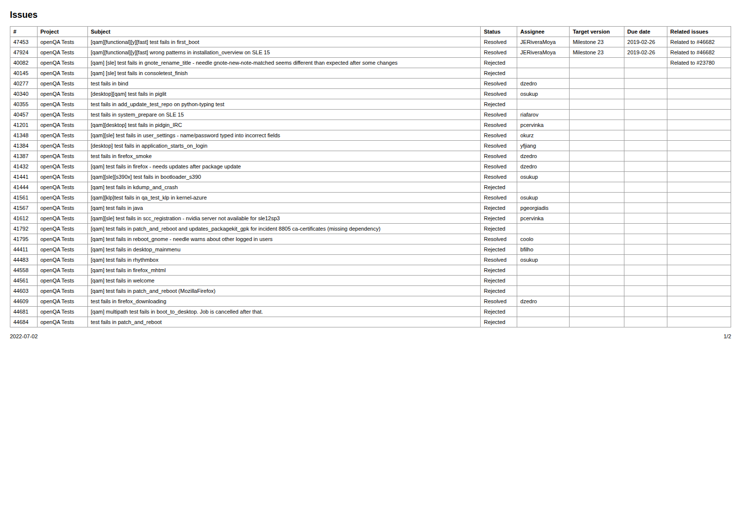Issues
| # | Project | Subject | Status | Assignee | Target version | Due date | Related issues |
| --- | --- | --- | --- | --- | --- | --- | --- |
| 47453 | openQA Tests | [qam][functional][y][fast] test fails in first_boot | Resolved | JERiveraMoya | Milestone 23 | 2019-02-26 | Related to #46682 |
| 47924 | openQA Tests | [qam][functional][y][fast] wrong patterns in installation_overview on SLE 15 | Resolved | JERiveraMoya | Milestone 23 | 2019-02-26 | Related to #46682 |
| 40082 | openQA Tests | [qam] [sle] test fails in gnote_rename_title - needle gnote-new-note-matched seems different than expected after some changes | Rejected | | | | Related to #23780 |
| 40145 | openQA Tests | [qam] [sle] test fails in consoletest_finish | Rejected | | | | |
| 40277 | openQA Tests | test fails in bind | Resolved | dzedro | | | |
| 40340 | openQA Tests | [desktop][qam] test fails in piglit | Resolved | osukup | | | |
| 40355 | openQA Tests | test fails in add_update_test_repo on python-typing test | Rejected | | | | |
| 40457 | openQA Tests | test fails in system_prepare on SLE 15 | Resolved | riafarov | | | |
| 41201 | openQA Tests | [qam][desktop] test fails in pidgin_IRC | Resolved | pcervinka | | | |
| 41348 | openQA Tests | [qam][sle] test fails in user_settings - name/password typed into incorrect fields | Resolved | okurz | | | |
| 41384 | openQA Tests | [desktop] test fails in application_starts_on_login | Resolved | yfjiang | | | |
| 41387 | openQA Tests | test fails in firefox_smoke | Resolved | dzedro | | | |
| 41432 | openQA Tests | [qam] test fails in firefox - needs updates after package update | Resolved | dzedro | | | |
| 41441 | openQA Tests | [qam][sle][s390x] test fails in bootloader_s390 | Resolved | osukup | | | |
| 41444 | openQA Tests | [qam] test fails in kdump_and_crash | Rejected | | | | |
| 41561 | openQA Tests | [qam][klp]test fails in qa_test_klp in kernel-azure | Resolved | osukup | | | |
| 41567 | openQA Tests | [qam] test fails in java | Rejected | pgeorgiadis | | | |
| 41612 | openQA Tests | [qam][sle] test fails in scc_registration - nvidia server not available for sle12sp3 | Rejected | pcervinka | | | |
| 41792 | openQA Tests | [qam] test fails in patch_and_reboot and updates_packagekit_gpk for incident 8805 ca-certificates (missing dependency) | Rejected | | | | |
| 41795 | openQA Tests | [qam] test fails in reboot_gnome - needle warns about other logged in users | Resolved | coolo | | | |
| 44411 | openQA Tests | [qam] test fails in desktop_mainmenu | Rejected | bfilho | | | |
| 44483 | openQA Tests | [qam] test fails in rhythmbox | Resolved | osukup | | | |
| 44558 | openQA Tests | [qam] test fails in firefox_mhtml | Rejected | | | | |
| 44561 | openQA Tests | [qam] test fails in welcome | Rejected | | | | |
| 44603 | openQA Tests | [qam] test fails in patch_and_reboot (MozillaFirefox) | Rejected | | | | |
| 44609 | openQA Tests | test fails in firefox_downloading | Resolved | dzedro | | | |
| 44681 | openQA Tests | [qam] multipath test fails in boot_to_desktop. Job is cancelled after that. | Rejected | | | | |
| 44684 | openQA Tests | test fails in patch_and_reboot | Rejected | | | | |
2022-07-02 1/2